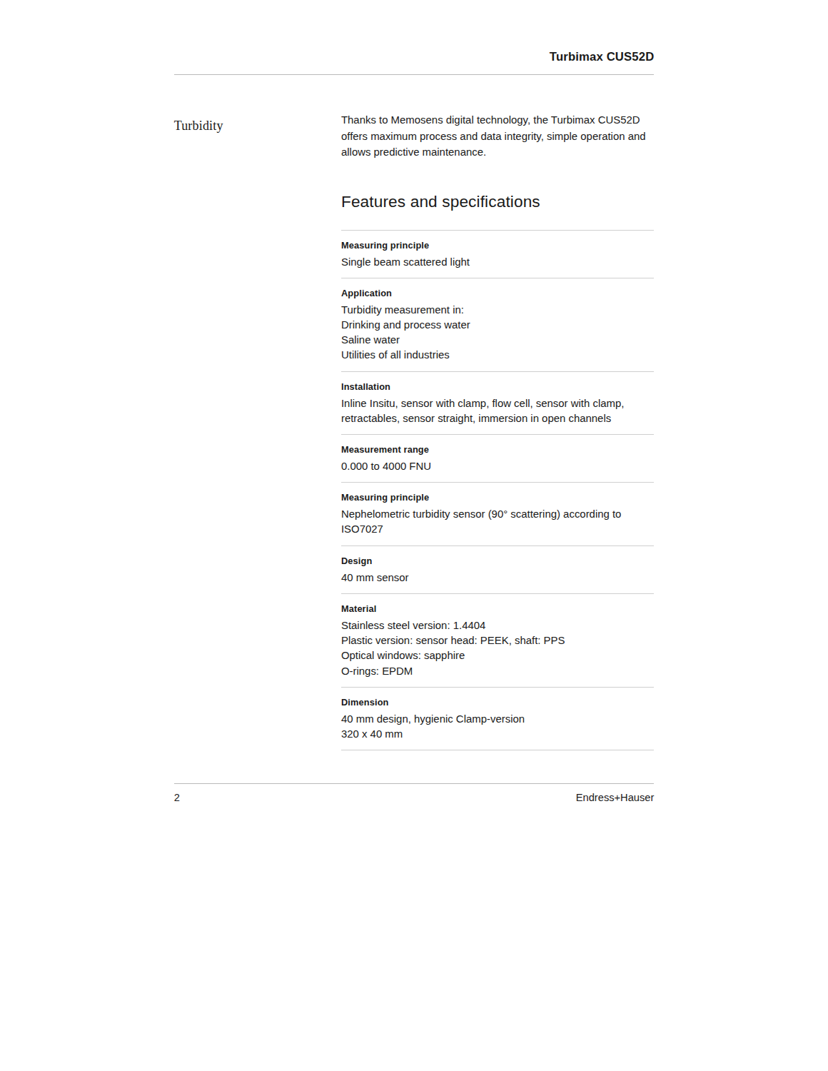Turbimax CUS52D
Turbidity
Thanks to Memosens digital technology, the Turbimax CUS52D offers maximum process and data integrity, simple operation and allows predictive maintenance.
Features and specifications
Measuring principle
Single beam scattered light
Application
Turbidity measurement in:
Drinking and process water
Saline water
Utilities of all industries
Installation
Inline Insitu, sensor with clamp, flow cell, sensor with clamp, retractables, sensor straight, immersion in open channels
Measurement range
0.000 to 4000 FNU
Measuring principle
Nephelometric turbidity sensor (90° scattering) according to ISO7027
Design
40 mm sensor
Material
Stainless steel version: 1.4404
Plastic version: sensor head: PEEK, shaft: PPS
Optical windows: sapphire
O-rings: EPDM
Dimension
40 mm design, hygienic Clamp-version
320 x 40 mm
2
Endress+Hauser